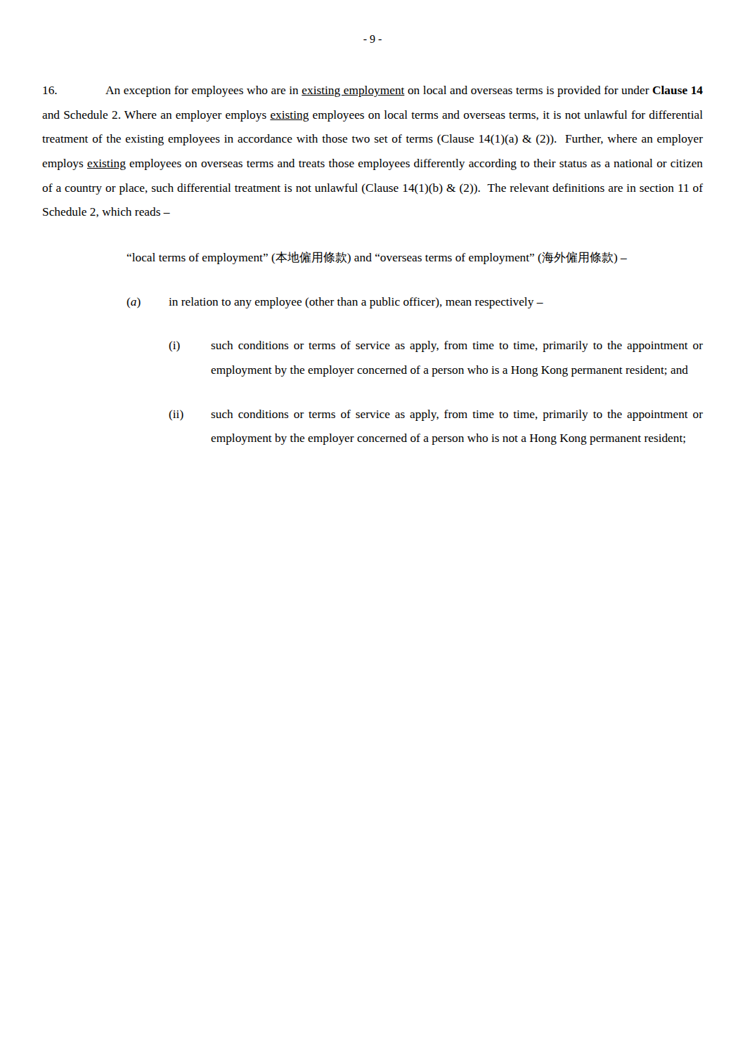- 9 -
16. An exception for employees who are in existing employment on local and overseas terms is provided for under Clause 14 and Schedule 2. Where an employer employs existing employees on local terms and overseas terms, it is not unlawful for differential treatment of the existing employees in accordance with those two set of terms (Clause 14(1)(a) & (2)). Further, where an employer employs existing employees on overseas terms and treats those employees differently according to their status as a national or citizen of a country or place, such differential treatment is not unlawful (Clause 14(1)(b) & (2)). The relevant definitions are in section 11 of Schedule 2, which reads –
“local terms of employment” (本地僱用條款) and “overseas terms of employment” (海外僱用條款) –
(a)
in relation to any employee (other than a public officer), mean respectively –
(i)
such conditions or terms of service as apply, from time to time, primarily to the appointment or employment by the employer concerned of a person who is a Hong Kong permanent resident; and
(ii)
such conditions or terms of service as apply, from time to time, primarily to the appointment or employment by the employer concerned of a person who is not a Hong Kong permanent resident;